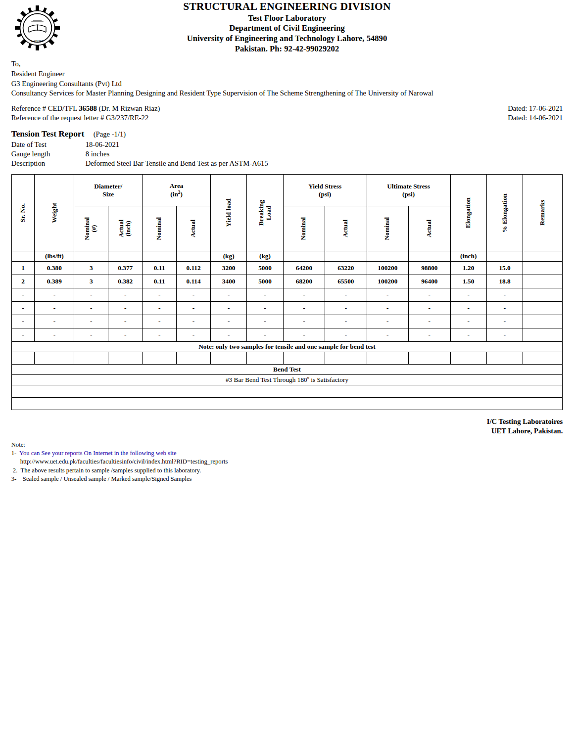LAHORE
STRUCTURAL ENGINEERING DIVISION
Test Floor Laboratory
Department of Civil Engineering
University of Engineering and Technology Lahore, 54890
Pakistan. Ph: 92-42-99029202
To,
Resident Engineer
G3 Engineering Consultants (Pvt) Ltd
Consultancy Services for Master Planning Designing and Resident Type Supervision of The Scheme Strengthening of The University of Narowal
Reference # CED/TFL 36588 (Dr. M Rizwan Riaz)
Dated: 17-06-2021
Reference of the request letter # G3/237/RE-22
Dated: 14-06-2021
Tension Test Report (Page -1/1)
| Date of Test | 18-06-2021 |
| Gauge length | 8 inches |
| Description | Deformed Steel Bar Tensile and Bend Test as per ASTM-A615 |
| Sr. No. | Weight | Diameter/ Size | Area (in 2 ) | Yield load | Breaking Load | Yield Stress (psi) | Ultimate Stress (psi) | Elongation | % Elongation | Remarks |
| --- | --- | --- | --- | --- | --- | --- | --- | --- | --- | --- |
| Nominal (#) | Actual (inch) | Nominal | Actual | Nominal | Actual | Nominal | Actual |
| | (lbs/ft) | | | | | (kg) | (kg) | | | | | (inch) | | |
| 1 | 0.380 | 3 | 0.377 | 0.11 | 0.112 | 3200 | 5000 | 64200 | 63220 | 100200 | 98800 | 1.20 | 15.0 | |
| 2 | 0.389 | 3 | 0.382 | 0.11 | 0.114 | 3400 | 5000 | 68200 | 65500 | 100200 | 96400 | 1.50 | 18.8 | |
| - | - | - | - | - | - | - | - | - | - | - | - | - | - | |
| - | - | - | - | - | - | - | - | - | - | - | - | - | - | |
| - | - | - | - | - | - | - | - | - | - | - | - | - | - | |
| - | - | - | - | - | - | - | - | - | - | - | - | - | - | |
| Note: only two samples for tensile and one sample for bend test |
| Bend Test |
| #3 Bar Bend Test Through 180º is Satisfactory |
I/C Testing Laboratoires
UET Lahore, Pakistan.
Note:
1- You can See your reports On Internet in the following web site
http://www.uet.edu.pk/faculties/facultiesinfo/civil/index.html?RID=testing_reports
2. The above results pertain to sample /samples supplied to this laboratory.
3- Sealed sample / Unsealed sample / Marked sample/Signed Samples